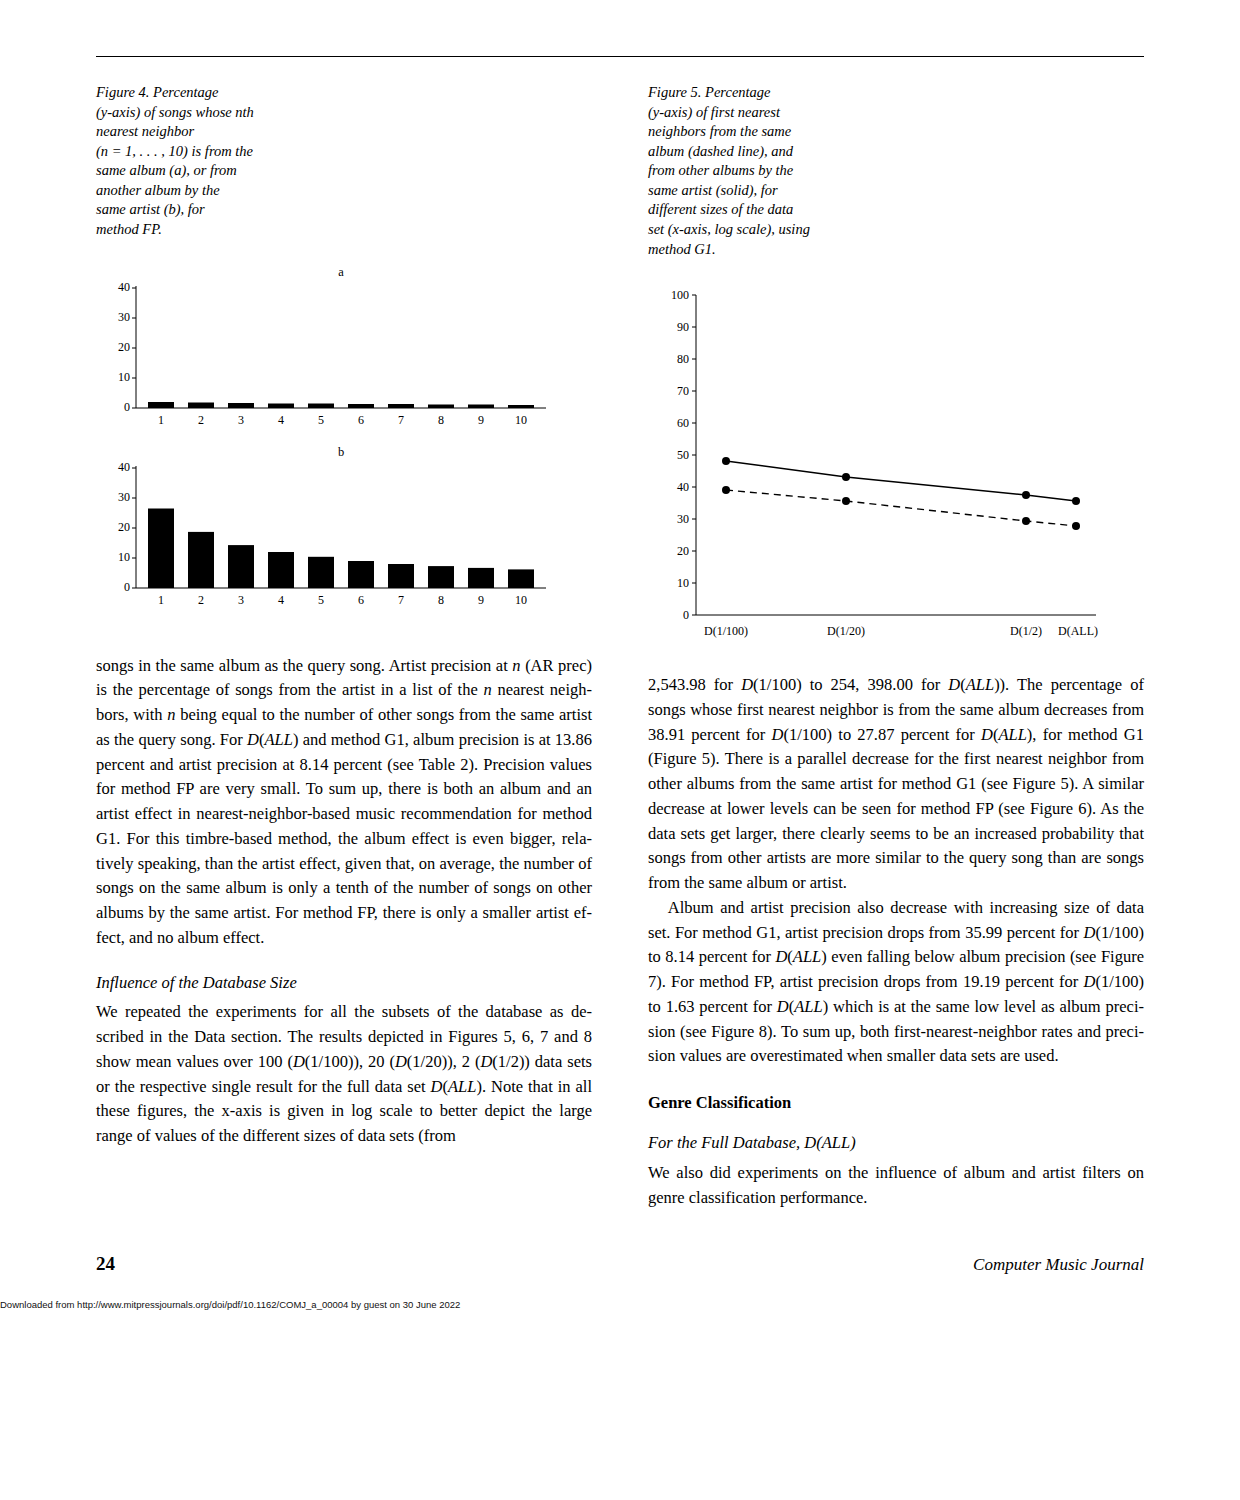Figure 4. Percentage
(y-axis) of songs whose nth
nearest neighbor
(n = 1, . . . , 10) is from the
same album (a), or from
another album by the
same artist (b), for
method FP.
a 0 10 20 30 40 1 2 3 4 5 6 7 8 9 10 b 0 10 20 30 40 1 2 3 4 5 6 7 8 9 10
songs in the same album as the query song. Artist precision at n (AR prec) is the percentage of songs from the artist in a list of the n nearest neighbors, with n being equal to the number of other songs from the same artist as the query song. For D(ALL) and method G1, album precision is at 13.86 percent and artist precision at 8.14 percent (see Table 2). Precision values for method FP are very small. To sum up, there is both an album and an artist effect in nearest-neighbor-based music recommendation for method G1. For this timbre-based method, the album effect is even bigger, relatively speaking, than the artist effect, given that, on average, the number of songs on the same album is only a tenth of the number of songs on other albums by the same artist. For method FP, there is only a smaller artist effect, and no album effect.
Influence of the Database Size
We repeated the experiments for all the subsets of the database as described in the Data section. The results depicted in Figures 5, 6, 7 and 8 show mean values over 100 (D(1/100)), 20 (D(1/20)), 2 (D(1/2)) data sets or the respective single result for the full data set D(ALL). Note that in all these figures, the x-axis is given in log scale to better depict the large range of values of the different sizes of data sets (from
Figure 5. Percentage
(y-axis) of first nearest
neighbors from the same
album (dashed line), and
from other albums by the
same artist (solid), for
different sizes of the data
set (x-axis, log scale), using
method G1.
0 10 20 30 40 50 60 70 80 90 100 D(1/100) D(1/20) D(1/2) D(ALL)
2,543.98 for D(1/100) to 254, 398.00 for D(ALL)). The percentage of songs whose first nearest neighbor is from the same album decreases from 38.91 percent for D(1/100) to 27.87 percent for D(ALL), for method G1 (Figure 5). There is a parallel decrease for the first nearest neighbor from other albums from the same artist for method G1 (see Figure 5). A similar decrease at lower levels can be seen for method FP (see Figure 6). As the data sets get larger, there clearly seems to be an increased probability that songs from other artists are more similar to the query song than are songs from the same album or artist.
Album and artist precision also decrease with increasing size of data set. For method G1, artist precision drops from 35.99 percent for D(1/100) to 8.14 percent for D(ALL) even falling below album precision (see Figure 7). For method FP, artist precision drops from 19.19 percent for D(1/100) to 1.63 percent for D(ALL) which is at the same low level as album precision (see Figure 8). To sum up, both first-nearest-neighbor rates and precision values are overestimated when smaller data sets are used.
Genre Classification
For the Full Database, D(ALL)
We also did experiments on the influence of album and artist filters on genre classification performance.
24
Computer Music Journal
Downloaded from http://www.mitpressjournals.org/doi/pdf/10.1162/COMJ_a_00004 by guest on 30 June 2022